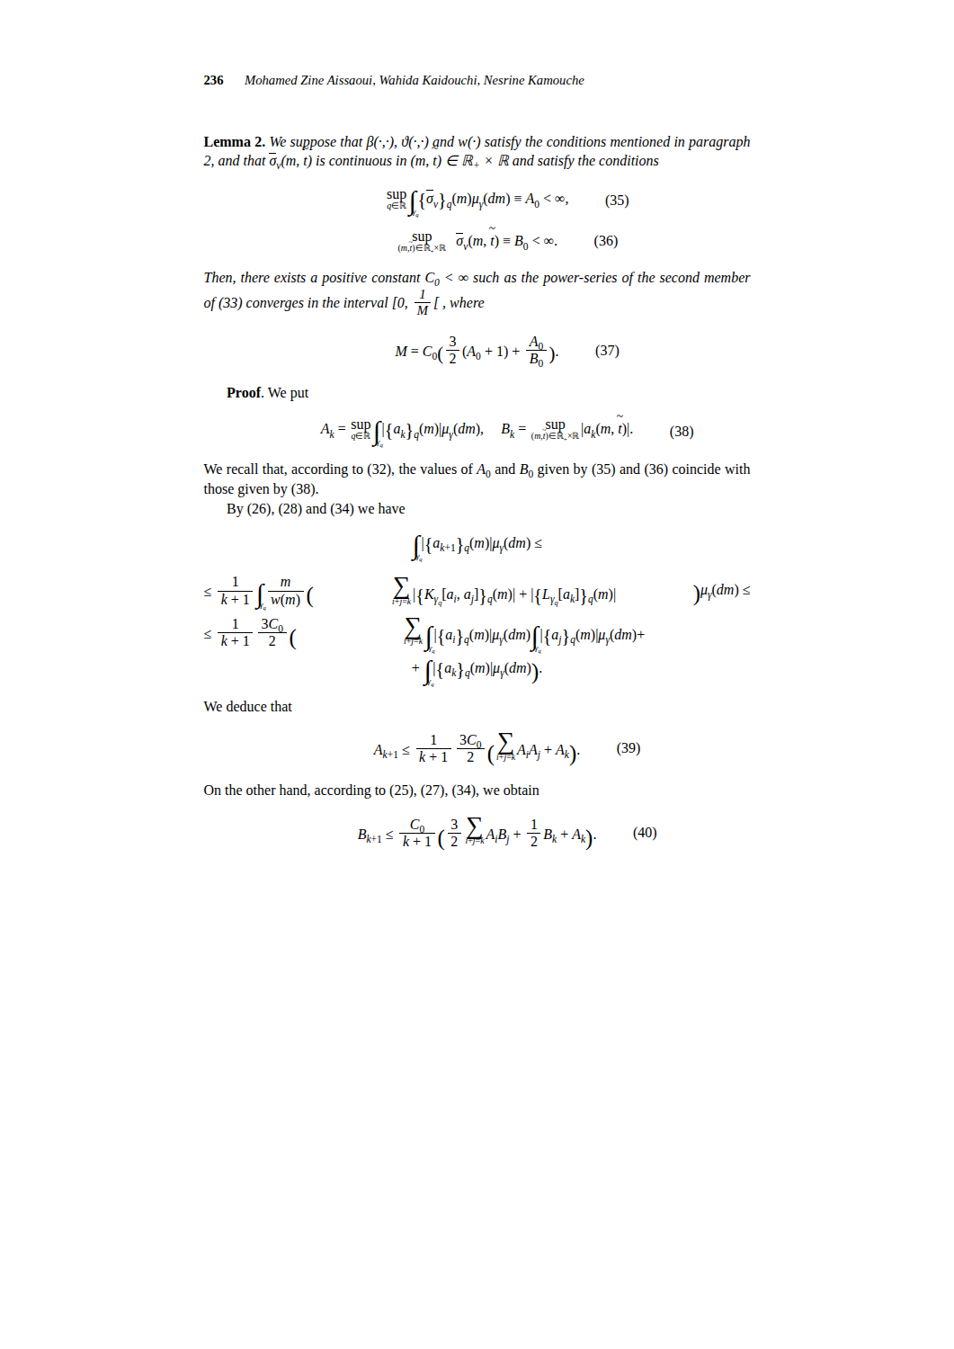236 Mohamed Zine Aissaoui, Wahida Kaidouchi, Nesrine Kamouche
Lemma 2. We suppose that β(·,·), ϑ(·,·) and w(·) satisfy the conditions mentioned in paragraph 2, and that σν(m, ~t) is continuous in (m, ~t) ∈ ℝ+ × ℝ and satisfy the conditions
sup q∈ℝ∫γq{σν}q(m)μγ(dm) ≡ A0 < ∞,
(35)
sup(m,~t)∈ℝ+×ℝ σν(m, ~t) ≡ B0 < ∞.
(36)
Then, there exists a positive constant C0 < ∞ such as the power-series of the second member of (33) converges in the interval [0, 1 M[ , where
M = C0(32(A0 + 1) + A0 B0).
(37)
Proof. We put
Ak = sup q∈ℝ∫γq|{ak}q(m)|μγ(dm), Bk = sup(m,~t)∈ℝ+×ℝ|ak(m, ~t)|.
(38)
We recall that, according to (32), the values of A0 and B0 given by (35) and (36) coincide with those given by (38).
By (26), (28) and (34) we have
∫γq|{ak+1}q(m)|μγ(dm) ≤
≤ 1 k + 1∫γq mw(m)( ∑i+j=k|{Kγq[ai, aj]}q(m)| + |{Lγq[ak]}q(m)| ) μγ(dm) ≤
≤ 1 k + 13C02( ∑i+j=k∫γq|{ai}q(m)|μγ(dm)∫γq|{aj}q(m)|μγ(dm)+
+ ∫γq|{ak}q(m)|μγ(dm)).
We deduce that
Ak+1 ≤ 1 k + 13C02(∑i+j=k AiAj + Ak).
(39)
On the other hand, according to (25), (27), (34), we obtain
Bk+1 ≤ C0 k + 1(32∑i+j=k AiBj + 12 Bk + Ak).
(40)